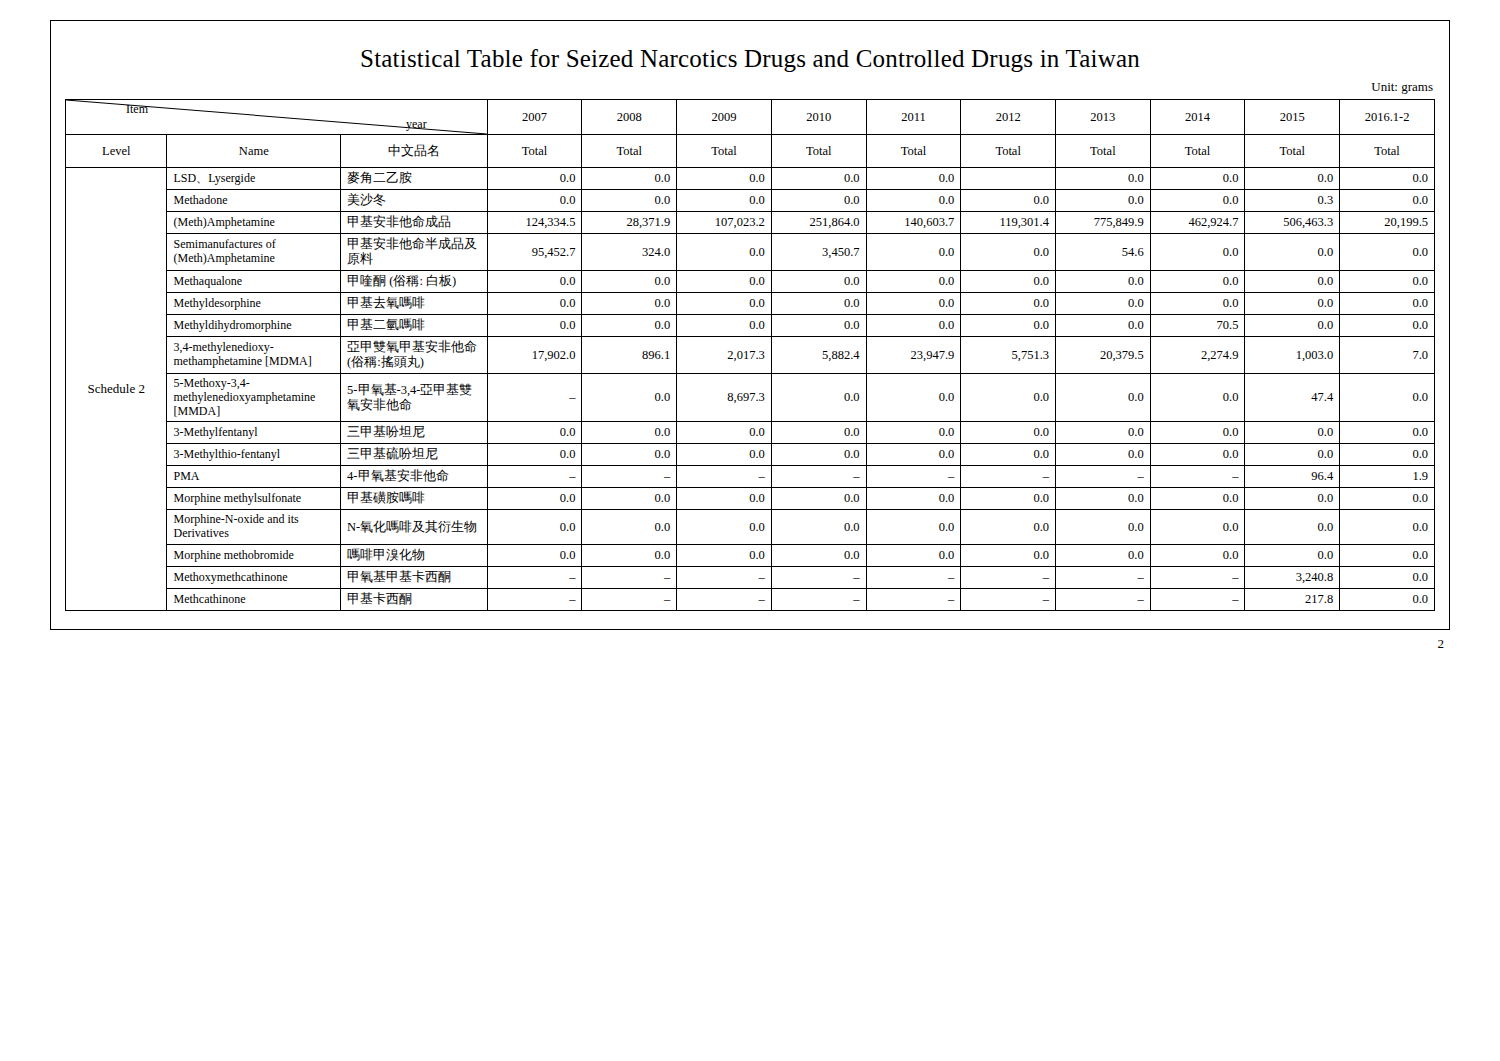Statistical Table for Seized Narcotics Drugs and Controlled Drugs in Taiwan
Unit: grams
| Item year | 2007 | 2008 | 2009 | 2010 | 2011 | 2012 | 2013 | 2014 | 2015 | 2016.1-2 |
| --- | --- | --- | --- | --- | --- | --- | --- | --- | --- | --- |
| Level | Name | 中文品名 | Total | Total | Total | Total | Total | Total | Total | Total | Total | Total |
| Schedule 2 | LSD、Lysergide | 麥角二乙胺 | 0.0 | 0.0 | 0.0 | 0.0 | 0.0 | | 0.0 | 0.0 | 0.0 | 0.0 |
| Methadone | 美沙冬 | 0.0 | 0.0 | 0.0 | 0.0 | 0.0 | 0.0 | 0.0 | 0.0 | 0.3 | 0.0 |
| (Meth)Amphetamine | 甲基安非他命成品 | 124,334.5 | 28,371.9 | 107,023.2 | 251,864.0 | 140,603.7 | 119,301.4 | 775,849.9 | 462,924.7 | 506,463.3 | 20,199.5 |
| Semimanufactures of (Meth)Amphetamine | 甲基安非他命半成品及原料 | 95,452.7 | 324.0 | 0.0 | 3,450.7 | 0.0 | 0.0 | 54.6 | 0.0 | 0.0 | 0.0 |
| Methaqualone | 甲喹酮 (俗稱: 白板) | 0.0 | 0.0 | 0.0 | 0.0 | 0.0 | 0.0 | 0.0 | 0.0 | 0.0 | 0.0 |
| Methyldesorphine | 甲基去氧嗎啡 | 0.0 | 0.0 | 0.0 | 0.0 | 0.0 | 0.0 | 0.0 | 0.0 | 0.0 | 0.0 |
| Methyldihydromorphine | 甲基二氫嗎啡 | 0.0 | 0.0 | 0.0 | 0.0 | 0.0 | 0.0 | 0.0 | 70.5 | 0.0 | 0.0 |
| 3,4-methylenedioxy-methamphetamine [MDMA] | 亞甲雙氧甲基安非他命 (俗稱:搖頭丸) | 17,902.0 | 896.1 | 2,017.3 | 5,882.4 | 23,947.9 | 5,751.3 | 20,379.5 | 2,274.9 | 1,003.0 | 7.0 |
| 5-Methoxy-3,4-methylenedioxyamphetamine [MMDA] | 5-甲氧基-3,4-亞甲基雙氧安非他命 | – | 0.0 | 8,697.3 | 0.0 | 0.0 | 0.0 | 0.0 | 0.0 | 47.4 | 0.0 |
| 3-Methylfentanyl | 三甲基吩坦尼 | 0.0 | 0.0 | 0.0 | 0.0 | 0.0 | 0.0 | 0.0 | 0.0 | 0.0 | 0.0 |
| 3-Methylthio-fentanyl | 三甲基硫吩坦尼 | 0.0 | 0.0 | 0.0 | 0.0 | 0.0 | 0.0 | 0.0 | 0.0 | 0.0 | 0.0 |
| PMA | 4-甲氧基安非他命 | – | – | – | – | – | – | – | – | 96.4 | 1.9 |
| Morphine methylsulfonate | 甲基磺胺嗎啡 | 0.0 | 0.0 | 0.0 | 0.0 | 0.0 | 0.0 | 0.0 | 0.0 | 0.0 | 0.0 |
| Morphine-N-oxide and its Derivatives | N-氧化嗎啡及其衍生物 | 0.0 | 0.0 | 0.0 | 0.0 | 0.0 | 0.0 | 0.0 | 0.0 | 0.0 | 0.0 |
| Morphine methobromide | 嗎啡甲溴化物 | 0.0 | 0.0 | 0.0 | 0.0 | 0.0 | 0.0 | 0.0 | 0.0 | 0.0 | 0.0 |
| Methoxymethcathinone | 甲氧基甲基卡西酮 | – | – | – | – | – | – | – | – | 3,240.8 | 0.0 |
| Methcathinone | 甲基卡西酮 | – | – | – | – | – | – | – | – | 217.8 | 0.0 |
2